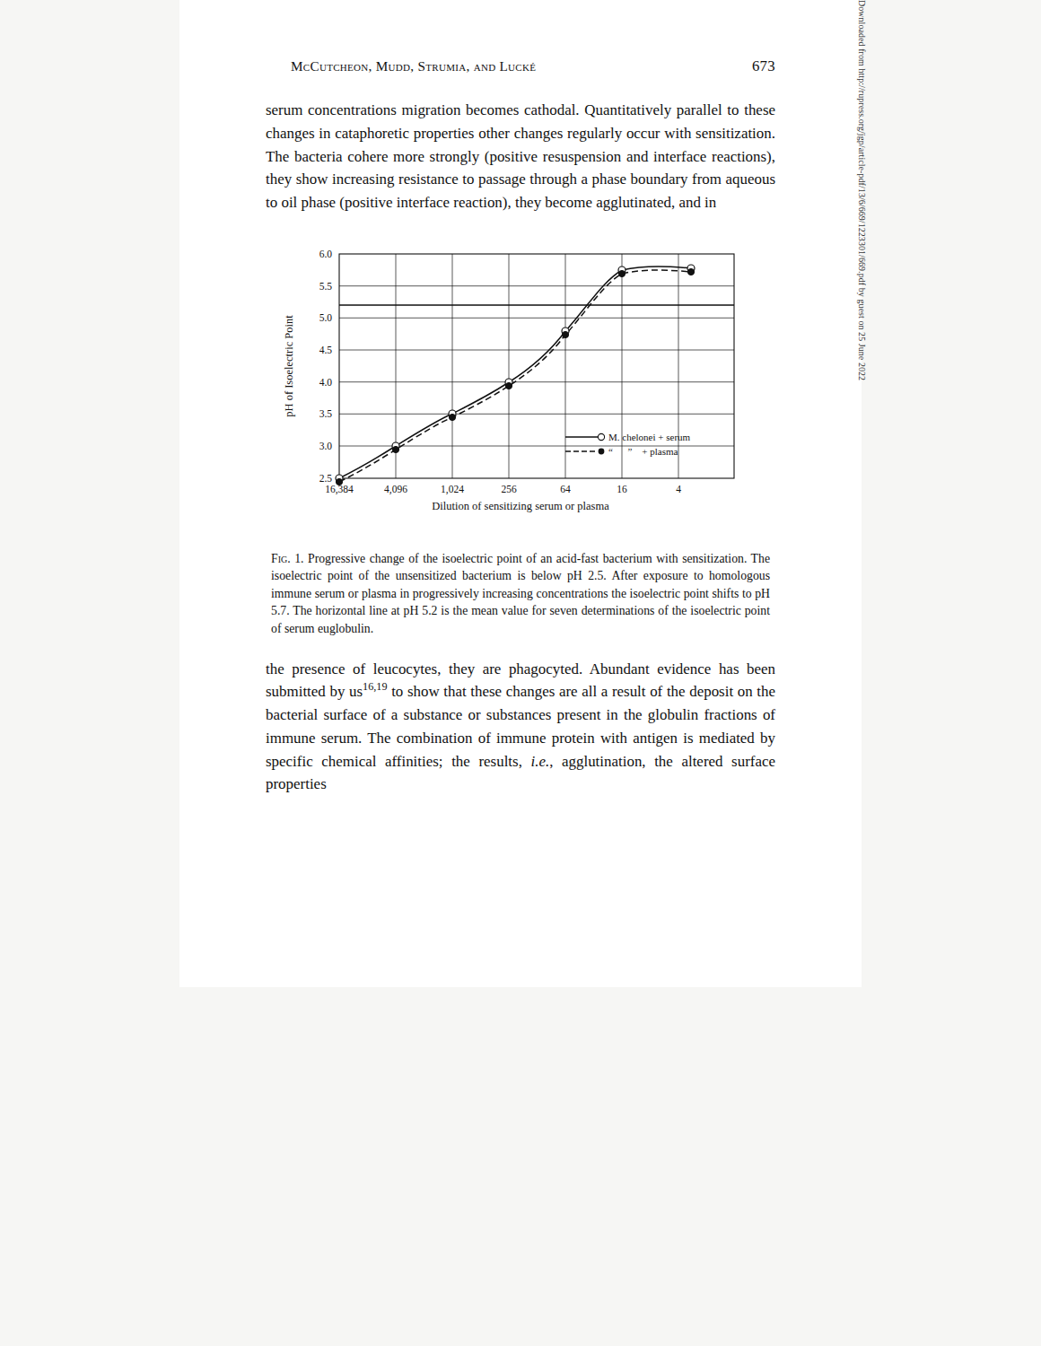McCutcheon, Mudd, Strumia, and Lucké 673
serum concentrations migration becomes cathodal. Quantitatively parallel to these changes in cataphoretic properties other changes regularly occur with sensitization. The bacteria cohere more strongly (positive resuspension and interface reactions), they show increasing resistance to passage through a phase boundary from aqueous to oil phase (positive interface reaction), they become agglutinated, and in
6.0 5.5 5.0 4.5 4.0 3.5 3.0 2.5 pH of Isoelectric Point 16,384 4,096 1,024 256 64 16 4 Dilution of sensitizing serum or plasma M. chelonei + serum “ ” + plasma
Fig. 1. Progressive change of the isoelectric point of an acid-fast bacterium with sensitization. The isoelectric point of the unsensitized bacterium is below pH 2.5. After exposure to homologous immune serum or plasma in progressively increasing concentrations the isoelectric point shifts to pH 5.7. The horizontal line at pH 5.2 is the mean value for seven determinations of the isoelectric point of serum euglobulin.
the presence of leucocytes, they are phagocyted. Abundant evidence has been submitted by us16,19 to show that these changes are all a result of the deposit on the bacterial surface of a substance or substances present in the globulin fractions of immune serum. The combination of immune protein with antigen is mediated by specific chemical affinities; the results, i.e., agglutination, the altered surface properties
Downloaded from http://rupress.org/jgp/article-pdf/13/6/669/1223301/669.pdf by guest on 25 June 2022